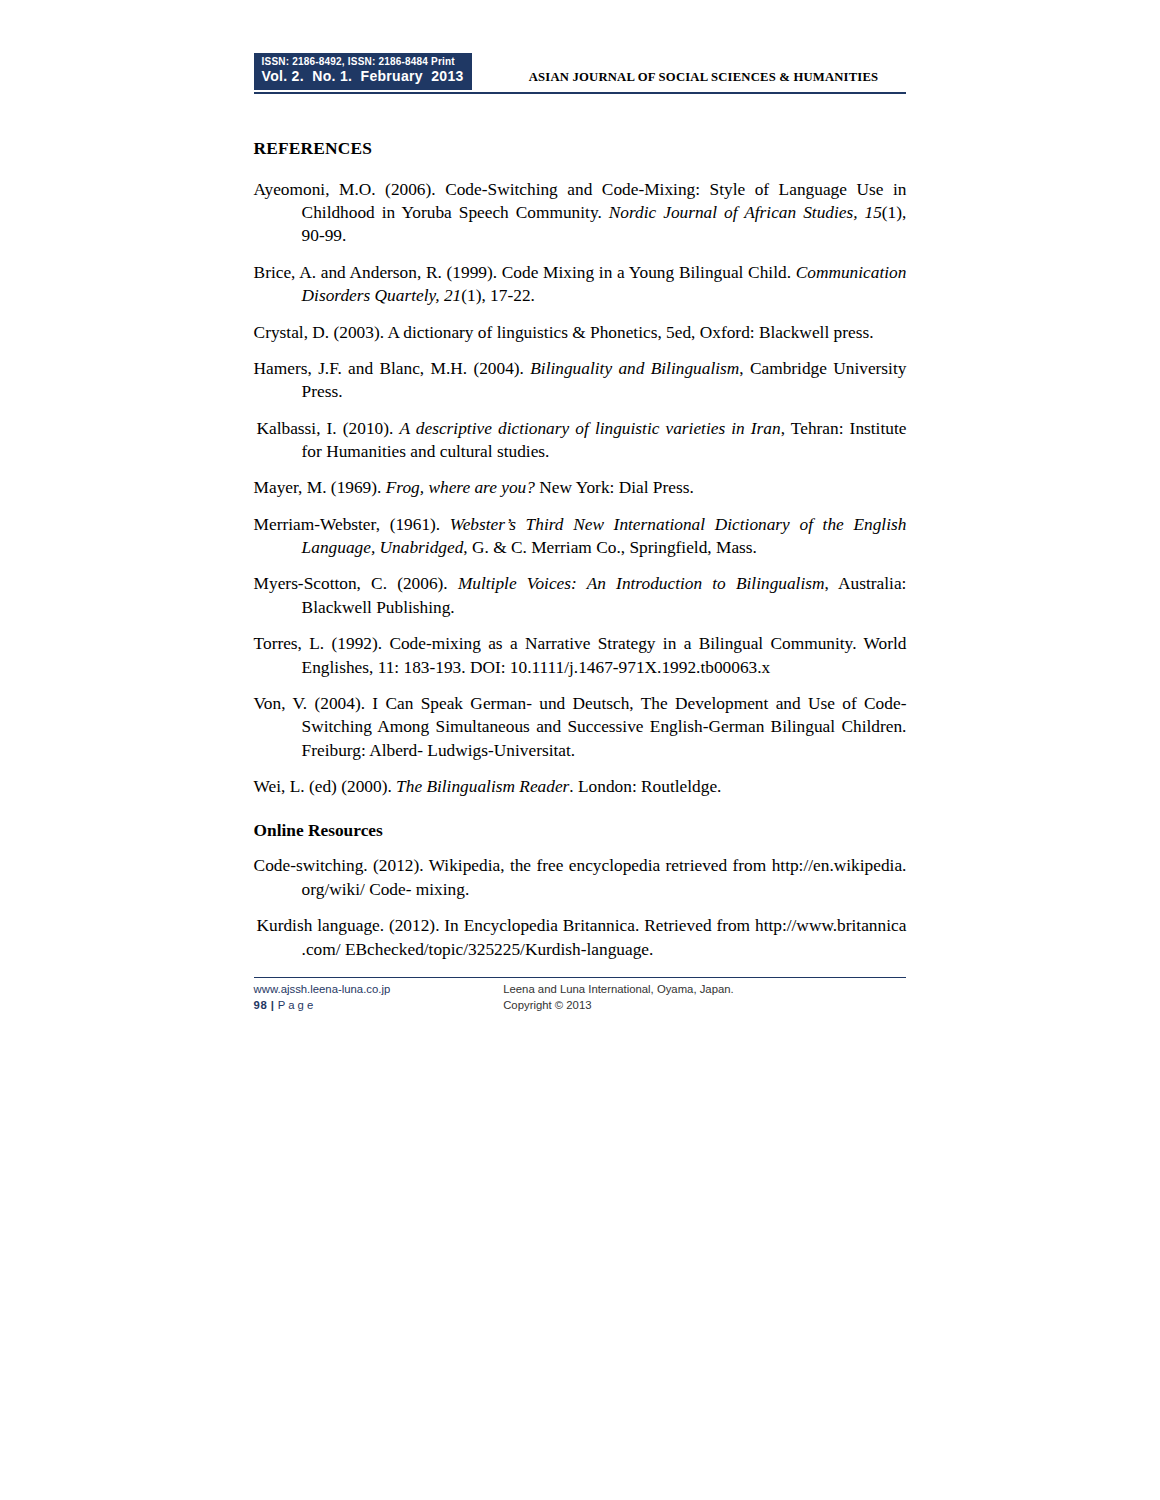ISSN: 2186-8492, ISSN: 2186-8484 Print
Vol. 2. No. 1. February 2013
ASIAN JOURNAL OF SOCIAL SCIENCES & HUMANITIES
REFERENCES
Ayeomoni, M.O. (2006). Code-Switching and Code-Mixing: Style of Language Use in Childhood in Yoruba Speech Community. Nordic Journal of African Studies, 15(1), 90-99.
Brice, A. and Anderson, R. (1999). Code Mixing in a Young Bilingual Child. Communication Disorders Quartely, 21(1), 17-22.
Crystal, D. (2003). A dictionary of linguistics & Phonetics, 5ed, Oxford: Blackwell press.
Hamers, J.F. and Blanc, M.H. (2004). Bilinguality and Bilingualism, Cambridge University Press.
Kalbassi, I. (2010). A descriptive dictionary of linguistic varieties in Iran, Tehran: Institute for Humanities and cultural studies.
Mayer, M. (1969). Frog, where are you? New York: Dial Press.
Merriam-Webster, (1961). Webster’s Third New International Dictionary of the English Language, Unabridged, G. & C. Merriam Co., Springfield, Mass.
Myers-Scotton, C. (2006). Multiple Voices: An Introduction to Bilingualism, Australia: Blackwell Publishing.
Torres, L. (1992). Code-mixing as a Narrative Strategy in a Bilingual Community. World Englishes, 11: 183-193. DOI: 10.1111/j.1467-971X.1992.tb00063.x
Von, V. (2004). I Can Speak German- und Deutsch, The Development and Use of Code-Switching Among Simultaneous and Successive English-German Bilingual Children. Freiburg: Alberd- Ludwigs-Universitat.
Wei, L. (ed) (2000). The Bilingualism Reader. London: Routleldge.
Online Resources
Code-switching. (2012). Wikipedia, the free encyclopedia retrieved from http://en.wikipedia. org/wiki/ Code- mixing.
Kurdish language. (2012). In Encyclopedia Britannica. Retrieved from http://www.britannica .com/ EBchecked/topic/325225/Kurdish-language.
www.ajssh.leena-luna.co.jp
98 | P a g e
Leena and Luna International, Oyama, Japan.
Copyright © 2013